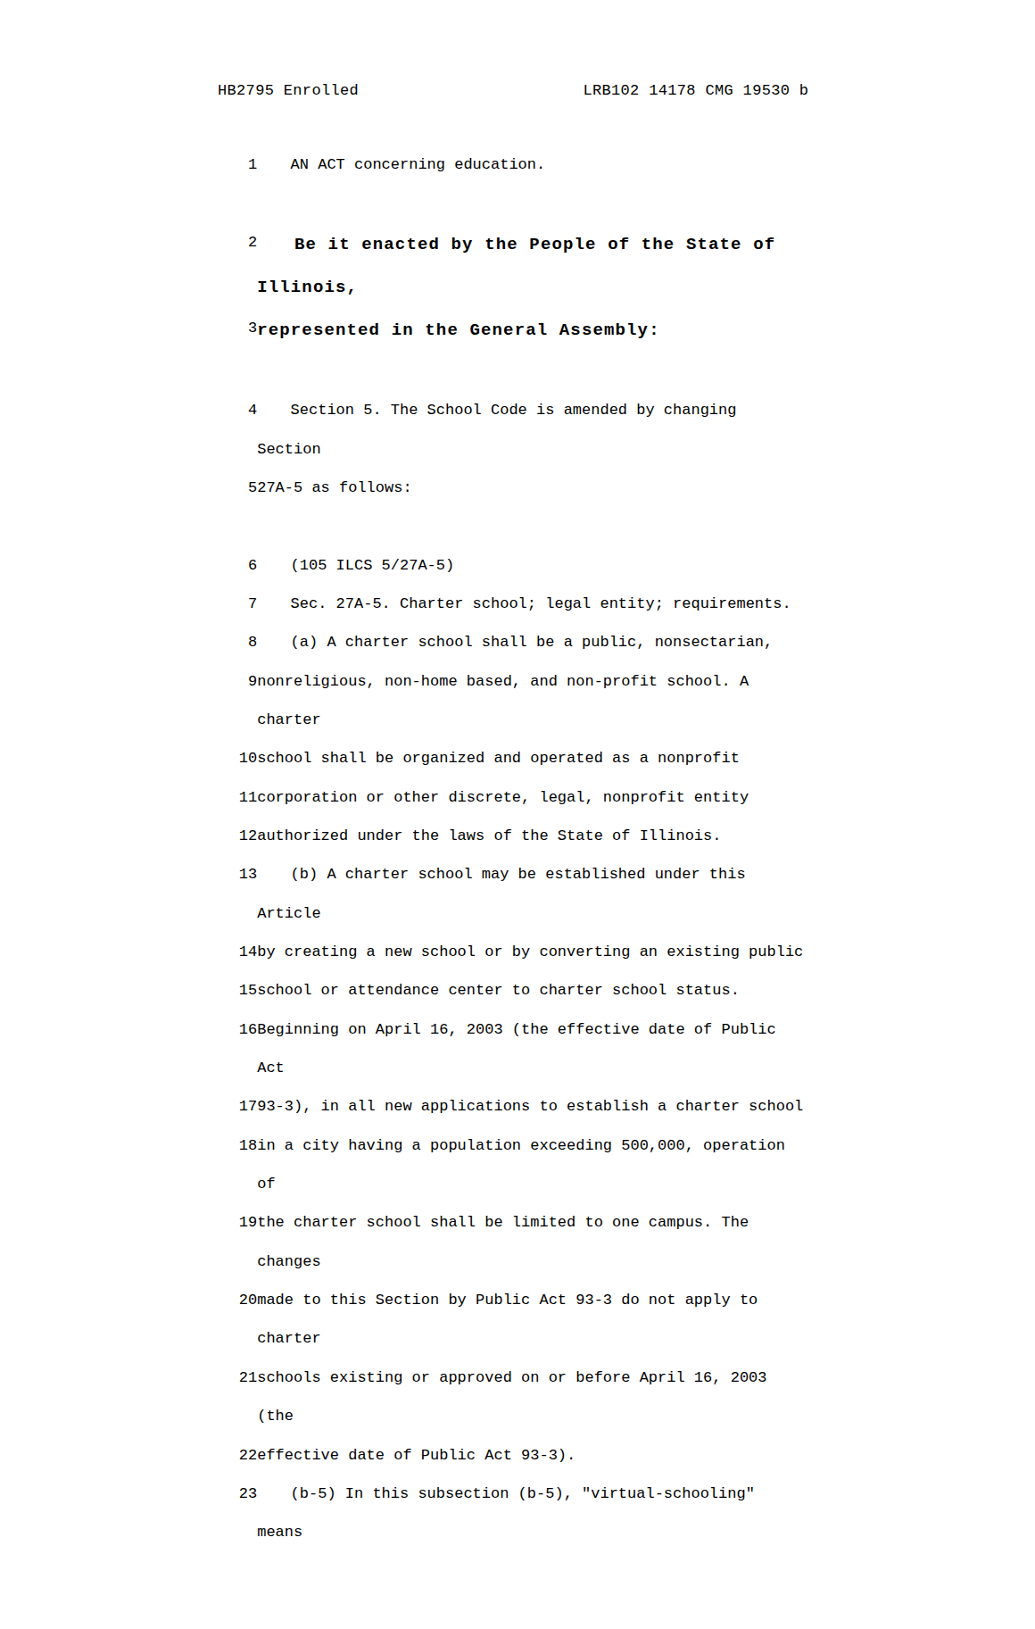HB2795 Enrolled LRB102 14178 CMG 19530 b
| 1 | AN ACT concerning education. |
| 2 | Be it enacted by the People of the State of Illinois, |
| 3 | represented in the General Assembly: |
| 4 | Section 5. The School Code is amended by changing Section |
| 5 | 27A-5 as follows: |
| 6 | (105 ILCS 5/27A-5) |
| 7 | Sec. 27A-5. Charter school; legal entity; requirements. |
| 8 | (a) A charter school shall be a public, nonsectarian, |
| 9 | nonreligious, non-home based, and non-profit school. A charter |
| 10 | school shall be organized and operated as a nonprofit |
| 11 | corporation or other discrete, legal, nonprofit entity |
| 12 | authorized under the laws of the State of Illinois. |
| 13 | (b) A charter school may be established under this Article |
| 14 | by creating a new school or by converting an existing public |
| 15 | school or attendance center to charter school status. |
| 16 | Beginning on April 16, 2003 (the effective date of Public Act |
| 17 | 93-3), in all new applications to establish a charter school |
| 18 | in a city having a population exceeding 500,000, operation of |
| 19 | the charter school shall be limited to one campus. The changes |
| 20 | made to this Section by Public Act 93-3 do not apply to charter |
| 21 | schools existing or approved on or before April 16, 2003 (the |
| 22 | effective date of Public Act 93-3). |
| 23 | (b-5) In this subsection (b-5), "virtual-schooling" means |